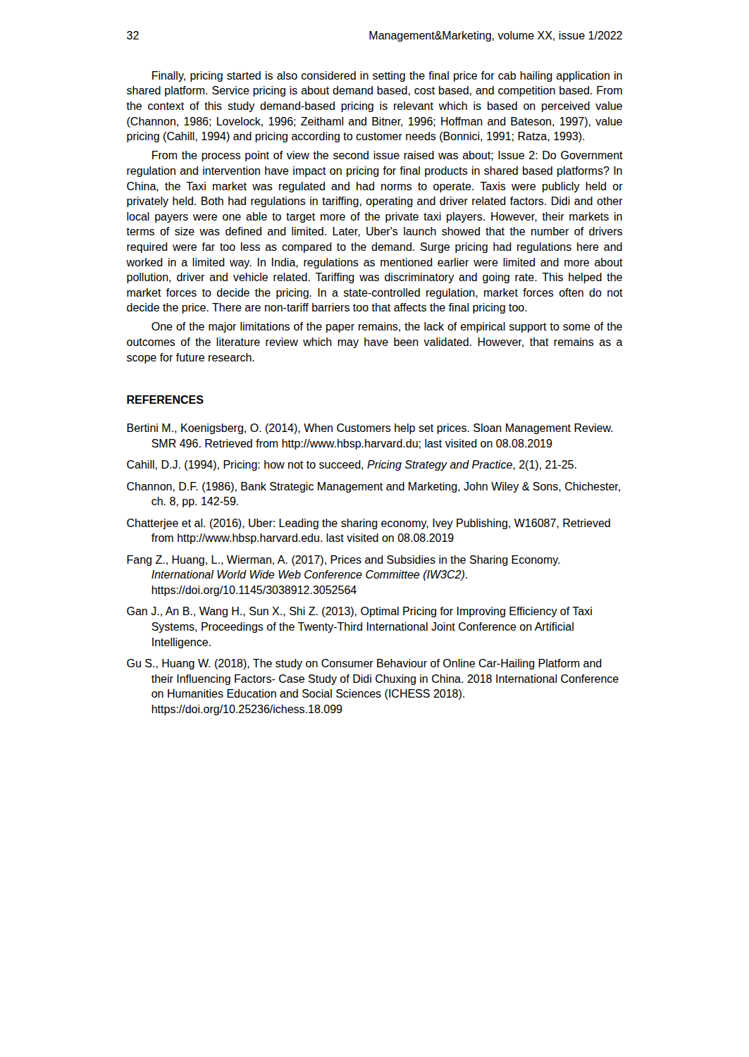32 Management&Marketing, volume XX, issue 1/2022
Finally, pricing started is also considered in setting the final price for cab hailing application in shared platform. Service pricing is about demand based, cost based, and competition based. From the context of this study demand-based pricing is relevant which is based on perceived value (Channon, 1986; Lovelock, 1996; Zeithaml and Bitner, 1996; Hoffman and Bateson, 1997), value pricing (Cahill, 1994) and pricing according to customer needs (Bonnici, 1991; Ratza, 1993).
From the process point of view the second issue raised was about; Issue 2: Do Government regulation and intervention have impact on pricing for final products in shared based platforms? In China, the Taxi market was regulated and had norms to operate. Taxis were publicly held or privately held. Both had regulations in tariffing, operating and driver related factors. Didi and other local payers were one able to target more of the private taxi players. However, their markets in terms of size was defined and limited. Later, Uber's launch showed that the number of drivers required were far too less as compared to the demand. Surge pricing had regulations here and worked in a limited way. In India, regulations as mentioned earlier were limited and more about pollution, driver and vehicle related. Tariffing was discriminatory and going rate. This helped the market forces to decide the pricing. In a state-controlled regulation, market forces often do not decide the price. There are non-tariff barriers too that affects the final pricing too.
One of the major limitations of the paper remains, the lack of empirical support to some of the outcomes of the literature review which may have been validated. However, that remains as a scope for future research.
REFERENCES
Bertini M., Koenigsberg, O. (2014), When Customers help set prices. Sloan Management Review. SMR 496. Retrieved from http://www.hbsp.harvard.du; last visited on 08.08.2019
Cahill, D.J. (1994), Pricing: how not to succeed, Pricing Strategy and Practice, 2(1), 21-25.
Channon, D.F. (1986), Bank Strategic Management and Marketing, John Wiley & Sons, Chichester, ch. 8, pp. 142-59.
Chatterjee et al. (2016), Uber: Leading the sharing economy, Ivey Publishing, W16087, Retrieved from http://www.hbsp.harvard.edu. last visited on 08.08.2019
Fang Z., Huang, L., Wierman, A. (2017), Prices and Subsidies in the Sharing Economy. International World Wide Web Conference Committee (IW3C2). https://doi.org/10.1145/3038912.3052564
Gan J., An B., Wang H., Sun X., Shi Z. (2013), Optimal Pricing for Improving Efficiency of Taxi Systems, Proceedings of the Twenty-Third International Joint Conference on Artificial Intelligence.
Gu S., Huang W. (2018), The study on Consumer Behaviour of Online Car-Hailing Platform and their Influencing Factors- Case Study of Didi Chuxing in China. 2018 International Conference on Humanities Education and Social Sciences (ICHESS 2018). https://doi.org/10.25236/ichess.18.099